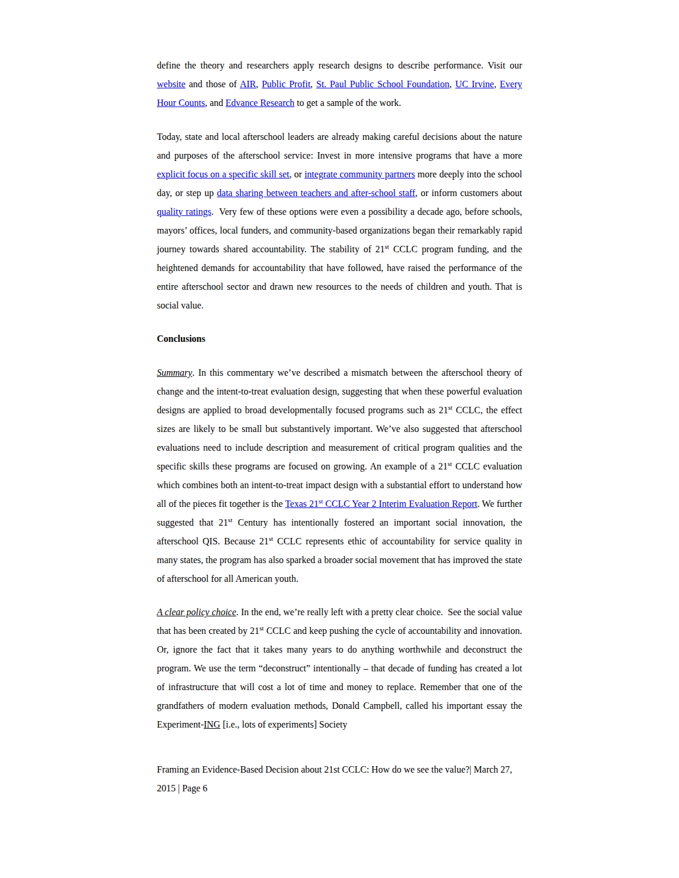define the theory and researchers apply research designs to describe performance. Visit our website and those of AIR, Public Profit, St. Paul Public School Foundation, UC Irvine, Every Hour Counts, and Edvance Research to get a sample of the work.
Today, state and local afterschool leaders are already making careful decisions about the nature and purposes of the afterschool service: Invest in more intensive programs that have a more explicit focus on a specific skill set, or integrate community partners more deeply into the school day, or step up data sharing between teachers and after-school staff, or inform customers about quality ratings. Very few of these options were even a possibility a decade ago, before schools, mayors’ offices, local funders, and community-based organizations began their remarkably rapid journey towards shared accountability. The stability of 21st CCLC program funding, and the heightened demands for accountability that have followed, have raised the performance of the entire afterschool sector and drawn new resources to the needs of children and youth. That is social value.
Conclusions
Summary. In this commentary we’ve described a mismatch between the afterschool theory of change and the intent-to-treat evaluation design, suggesting that when these powerful evaluation designs are applied to broad developmentally focused programs such as 21st CCLC, the effect sizes are likely to be small but substantively important. We’ve also suggested that afterschool evaluations need to include description and measurement of critical program qualities and the specific skills these programs are focused on growing. An example of a 21st CCLC evaluation which combines both an intent-to-treat impact design with a substantial effort to understand how all of the pieces fit together is the Texas 21st CCLC Year 2 Interim Evaluation Report. We further suggested that 21st Century has intentionally fostered an important social innovation, the afterschool QIS. Because 21st CCLC represents ethic of accountability for service quality in many states, the program has also sparked a broader social movement that has improved the state of afterschool for all American youth.
A clear policy choice. In the end, we’re really left with a pretty clear choice. See the social value that has been created by 21st CCLC and keep pushing the cycle of accountability and innovation. Or, ignore the fact that it takes many years to do anything worthwhile and deconstruct the program. We use the term “deconstruct” intentionally – that decade of funding has created a lot of infrastructure that will cost a lot of time and money to replace. Remember that one of the grandfathers of modern evaluation methods, Donald Campbell, called his important essay the Experiment-ING [i.e., lots of experiments] Society
Framing an Evidence-Based Decision about 21st CCLC: How do we see the value?| March 27, 2015 | Page 6